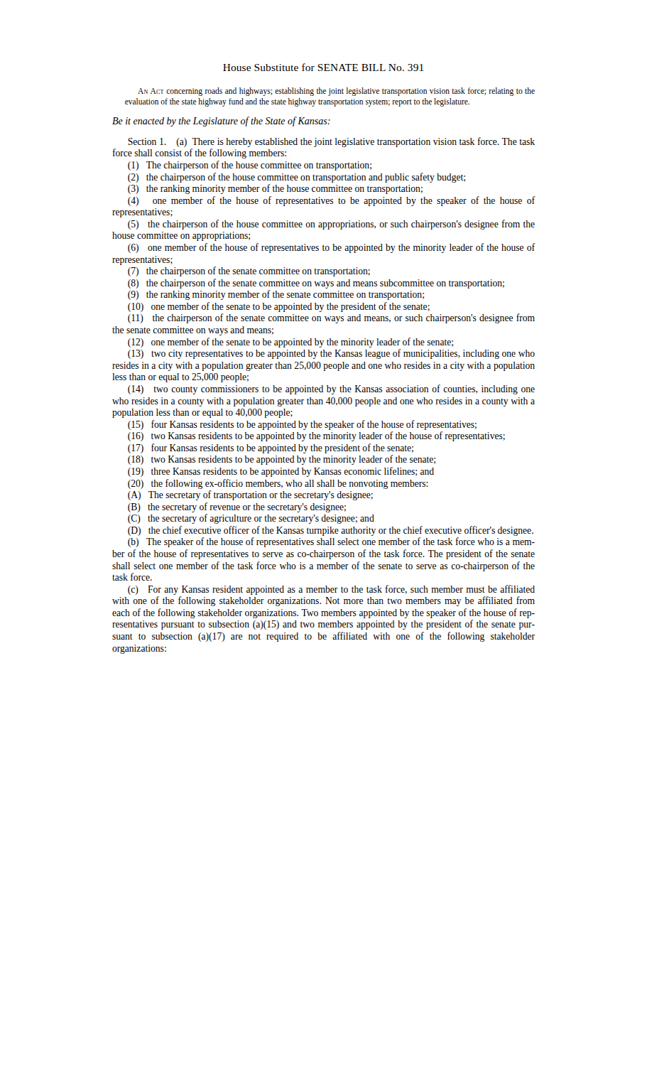House Substitute for SENATE BILL No. 391
An Act concerning roads and highways; establishing the joint legislative transportation vision task force; relating to the evaluation of the state highway fund and the state highway transportation system; report to the legislature.
Be it enacted by the Legislature of the State of Kansas:
Section 1. (a) There is hereby established the joint legislative transportation vision task force. The task force shall consist of the following members:
(1) The chairperson of the house committee on transportation;
(2) the chairperson of the house committee on transportation and public safety budget;
(3) the ranking minority member of the house committee on transportation;
(4) one member of the house of representatives to be appointed by the speaker of the house of representatives;
(5) the chairperson of the house committee on appropriations, or such chairperson's designee from the house committee on appropriations;
(6) one member of the house of representatives to be appointed by the minority leader of the house of representatives;
(7) the chairperson of the senate committee on transportation;
(8) the chairperson of the senate committee on ways and means subcommittee on transportation;
(9) the ranking minority member of the senate committee on transportation;
(10) one member of the senate to be appointed by the president of the senate;
(11) the chairperson of the senate committee on ways and means, or such chairperson's designee from the senate committee on ways and means;
(12) one member of the senate to be appointed by the minority leader of the senate;
(13) two city representatives to be appointed by the Kansas league of municipalities, including one who resides in a city with a population greater than 25,000 people and one who resides in a city with a population less than or equal to 25,000 people;
(14) two county commissioners to be appointed by the Kansas association of counties, including one who resides in a county with a population greater than 40,000 people and one who resides in a county with a population less than or equal to 40,000 people;
(15) four Kansas residents to be appointed by the speaker of the house of representatives;
(16) two Kansas residents to be appointed by the minority leader of the house of representatives;
(17) four Kansas residents to be appointed by the president of the senate;
(18) two Kansas residents to be appointed by the minority leader of the senate;
(19) three Kansas residents to be appointed by Kansas economic lifelines; and
(20) the following ex-officio members, who all shall be nonvoting members:
(A) The secretary of transportation or the secretary's designee;
(B) the secretary of revenue or the secretary's designee;
(C) the secretary of agriculture or the secretary's designee; and
(D) the chief executive officer of the Kansas turnpike authority or the chief executive officer's designee.
(b) The speaker of the house of representatives shall select one member of the task force who is a member of the house of representatives to serve as co-chairperson of the task force. The president of the senate shall select one member of the task force who is a member of the senate to serve as co-chairperson of the task force.
(c) For any Kansas resident appointed as a member to the task force, such member must be affiliated with one of the following stakeholder organizations. Not more than two members may be affiliated from each of the following stakeholder organizations. Two members appointed by the speaker of the house of representatives pursuant to subsection (a)(15) and two members appointed by the president of the senate pursuant to subsection (a)(17) are not required to be affiliated with one of the following stakeholder organizations: